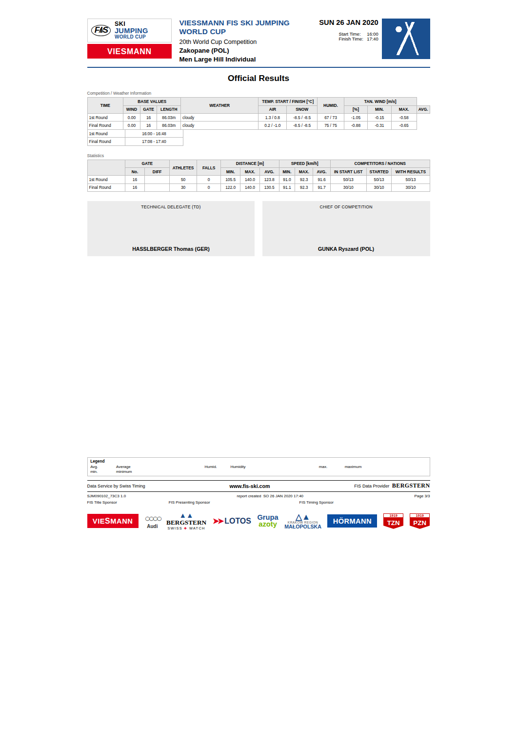F/I/S
SKI
JUMPING
WORLD CUP
VIESMANN
VIESSMANN FIS SKI JUMPING WORLD CUP
20th World Cup Competition
Zakopane (POL)
Men Large Hill Individual
SUN 26 JAN 2020
Start Time:
Finish Time:
16:00
17:40
Official Results
Competition / Weather Information
| TIME | BASE VALUES | WEATHER | TEMP. START / FINISH [°C] | HUMID. | TAN. WIND [m/s] |
| --- | --- | --- | --- | --- | --- |
| WIND | GATE | LENGTH | AIR | SNOW | [%] | MIN. | MAX. | AVG. |
| 1st Round | 0.00 | 16 | 86.03m | cloudy | 1.3 / 0.8 | -8.5 / -8.5 | 67 / 73 | -1.05 | -0.15 | -0.58 |
| Final Round | 0.00 | 16 | 86.03m | cloudy | 0.2 / -1.0 | -8.5 / -8.5 | 75 / 75 | -0.88 | -0.31 | -0.65 |
| 1st Round | 16:00 - 16:48 | |
| Final Round | 17:08 - 17:40 | |
Statistics
| | GATE | ATHLETES | FALLS | DISTANCE [m] | SPEED [km/h] | COMPETITORS / NATIONS |
| --- | --- | --- | --- | --- | --- | --- |
| No. | DIFF | MIN. | MAX. | AVG. | MIN. | MAX. | AVG. | IN START LIST | STARTED | WITH RESULTS |
| 1st Round | 16 | | 50 | 0 | 105.5 | 140.0 | 123.8 | 91.0 | 92.3 | 91.6 | 50/13 | 50/13 | 50/13 |
| Final Round | 16 | | 30 | 0 | 122.0 | 140.0 | 130.5 | 91.1 | 92.3 | 91.7 | 30/10 | 30/10 | 30/10 |
TECHNICAL DELEGATE (TD)
HASSLBERGER Thomas (GER)
CHIEF OF COMPETITION
GUNKA Ryszard (POL)
Legend
Avg. Average Humid. Humidity max. maximum
min. minimum
Data Service by Swiss Timing
www.fis-ski.com
FIS Data Provider BERGSTERN
SJM090102_73C3 1.0
report created SO 26 JAN 2020 17:40
Page 3/3
FIS Title Sponsor
FIS Presenting Sponsor
FIS Timing Sponsor
VIESMANN
○○○○
Audi
▲▲
BERGSTERN
SWISS ✚ WATCH
➤➤ LOTOS
Grupa
azoty
△▲
KRAKÓW REGION
MAŁOPOLSKA
HÖRMANN
1919
TZN
1919
PZN